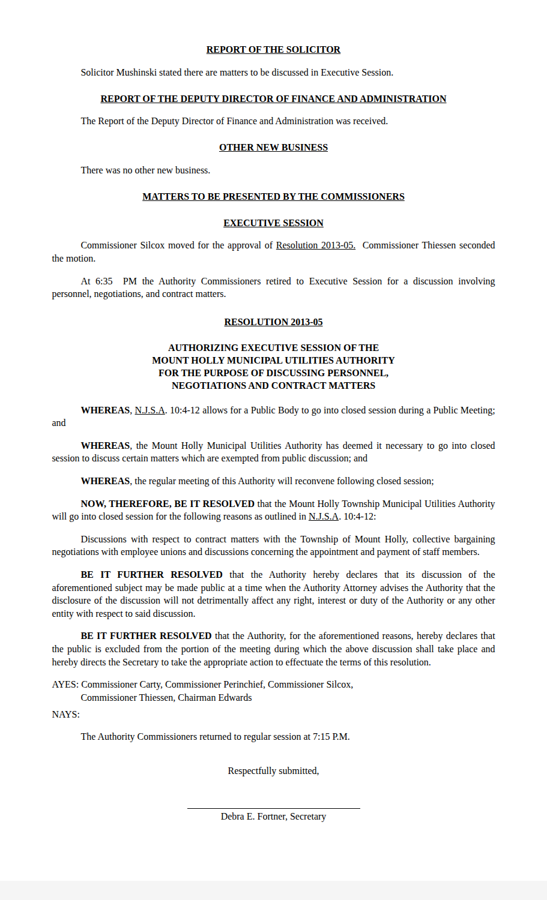Report of the Solicitor
Solicitor Mushinski stated there are matters to be discussed in Executive Session.
Report of the Deputy Director of Finance and Administration
The Report of the Deputy Director of Finance and Administration was received.
Other New Business
There was no other new business.
Matters to be Presented by the Commissioners
Executive Session
Commissioner Silcox moved for the approval of Resolution 2013-05. Commissioner Thiessen seconded the motion.
At 6:35 PM the Authority Commissioners retired to Executive Session for a discussion involving personnel, negotiations, and contract matters.
Resolution 2013-05
Authorizing Executive Session of the
Mount Holly Municipal Utilities Authority
for the Purpose of Discussing Personnel,
Negotiations and Contract Matters
WHEREAS, N.J.S.A. 10:4-12 allows for a Public Body to go into closed session during a Public Meeting; and
WHEREAS, the Mount Holly Municipal Utilities Authority has deemed it necessary to go into closed session to discuss certain matters which are exempted from public discussion; and
WHEREAS, the regular meeting of this Authority will reconvene following closed session;
NOW, THEREFORE, BE IT RESOLVED that the Mount Holly Township Municipal Utilities Authority will go into closed session for the following reasons as outlined in N.J.S.A. 10:4-12:
Discussions with respect to contract matters with the Township of Mount Holly, collective bargaining negotiations with employee unions and discussions concerning the appointment and payment of staff members.
BE IT FURTHER RESOLVED that the Authority hereby declares that its discussion of the aforementioned subject may be made public at a time when the Authority Attorney advises the Authority that the disclosure of the discussion will not detrimentally affect any right, interest or duty of the Authority or any other entity with respect to said discussion.
BE IT FURTHER RESOLVED that the Authority, for the aforementioned reasons, hereby declares that the public is excluded from the portion of the meeting during which the above discussion shall take place and hereby directs the Secretary to take the appropriate action to effectuate the terms of this resolution.
AYES: Commissioner Carty, Commissioner Perinchief, Commissioner Silcox, Commissioner Thiessen, Chairman Edwards
NAYS:
The Authority Commissioners returned to regular session at 7:15 P.M.
Respectfully submitted,
Debra E. Fortner, Secretary